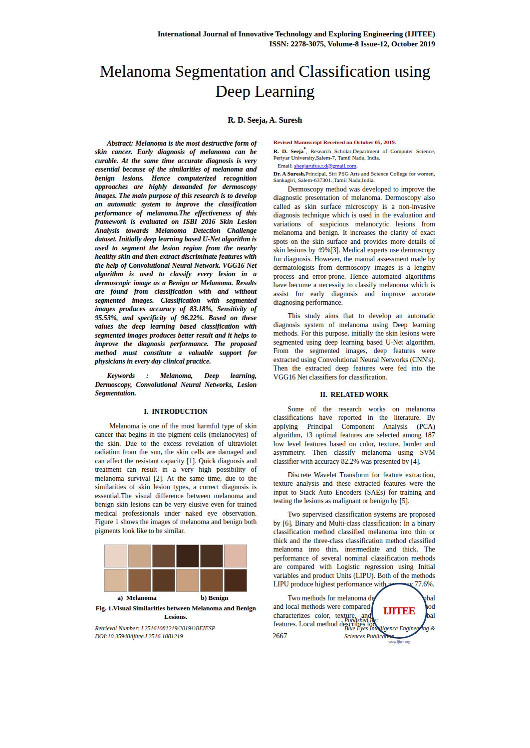International Journal of Innovative Technology and Exploring Engineering (IJITEE)
ISSN: 2278-3075, Volume-8 Issue-12, October 2019
Melanoma Segmentation and Classification using Deep Learning
R. D. Seeja, A. Suresh
Abstract: Melanoma is the most destructive form of skin cancer. Early diagnosis of melanoma can be curable. At the same time accurate diagnosis is very essential because of the similarities of melanoma and benign lesions. Hence computerized recognition approaches are highly demanded for dermoscopy images. The main purpose of this research is to develop an automatic system to improve the classification performance of melanoma.The effectiveness of this framework is evaluated on ISBI 2016 Skin Lesion Analysis towards Melanoma Detection Challenge dataset. Initially deep learning based U-Net algorithm is used to segment the lesion region from the nearby healthy skin and then extract discriminate features with the help of Convolutional Neural Network. VGG16 Net algorithm is used to classify every lesion in a dermoscopic image as a Benign or Melanoma. Results are found from classification with and without segmented images. Classification with segmented images produces accuracy of 83.18%, Sensitivity of 95.53%, and specificity of 96.22%. Based on these values the deep learning based classification with segmented images produces better result and it helps to improve the diagnosis performance. The proposed method must constitute a valuable support for physicians in every day clinical practice.
Keywords : Melanoma, Deep learning, Dermoscopy, Convolutional Neural Networks, Lesion Segmentation.
I. Introduction
Melanoma is one of the most harmful type of skin cancer that begins in the pigment cells (melanocytes) of the skin. Due to the excess revelation of ultraviolet radiation from the sun, the skin cells are damaged and can affect the resistant capacity [1]. Quick diagnosis and treatment can result in a very high possibility of melanoma survival [2]. At the same time, due to the similarities of skin lesion types, a correct diagnosis is essential.The visual difference between melanoma and benign skin lesions can be very elusive even for trained medical professionals under naked eye observation. Figure 1 shows the images of melanoma and benign both pigments look like to be similar.
a) Melanoma b) Benign
Fig. 1.Visual Similarities between Melanoma and Benign Lesions.
Revised Manuscript Received on October 05, 2019.
R. D. Seeja*, Research Scholar,Department of Computer Science, Periyar University,Salem-7, Tamil Nadu, India.
Email: sheejarufus.r.d@gmail.com.
Dr. A Suresh, Principal, Siri PSG Arts and Science College for women, Sankagiri, Salem-637301.,Tamil Nadu,India.
Dermoscopy method was developed to improve the diagnostic presentation of melanoma. Dermoscopy also called as skin surface microscopy is a non-invasive diagnosis technique which is used in the evaluation and variations of suspicious melanocytic lesions from melanoma and benign. It increases the clarity of exact spots on the skin surface and provides more details of skin lesions by 49%[3]. Medical experts use dermoscopy for diagnosis. However, the manual assessment made by dermatologists from dermoscopy images is a lengthy process and error-prone. Hence automated algorithms have become a necessity to classify melanoma which is assist for early diagnosis and improve accurate diagnosing performance.
This study aims that to develop an automatic diagnosis system of melanoma using Deep learning methods. For this purpose, initially the skin lesions were segmented using deep learning based U-Net algorithm. From the segmented images, deep features were extracted using Convolutional Neural Networks (CNN's). Then the extracted deep features were fed into the VGG16 Net classifiers for classification.
II. Related Work
Some of the research works on melanoma classifications have reported in the literature. By applying Principal Component Analysis (PCA) algorithm, 13 optimal features are selected among 187 low level features based on color, texture, border and asymmetry. Then classify melanoma using SVM classifier with accuracy 82.2% was presented by [4].
Discrete Wavelet Transform for feature extraction, texture analysis and these extracted features were the input to Stack Auto Encoders (SAEs) for training and testing the lesions as malignant or benign by [5].
Two supervised classification systems are proposed by [6], Binary and Multi-class classification: In a binary classification method classified melanoma into thin or thick and the three-class classification method classified melanoma into thin, intermediate and thick. The performance of several nominal classification methods are compared with Logistic regression using Initial variables and product Units (LIPU). Both of the methods LIPU produce highest performance with accuracy 77.6%.
Two methods for melanoma detection such as global and local methods were compared by [7]. Global method characterizes color, texture, and shape based global features. Local method describes local patches.
IJITEE
www.ijitee.org
Retrieval Number: L25161081219/2019©BEIESP
DOI:10.35940/ijitee.L2516.1081219
2667
Published By:
Blue Eyes Intelligence Engineering &
Sciences Publication